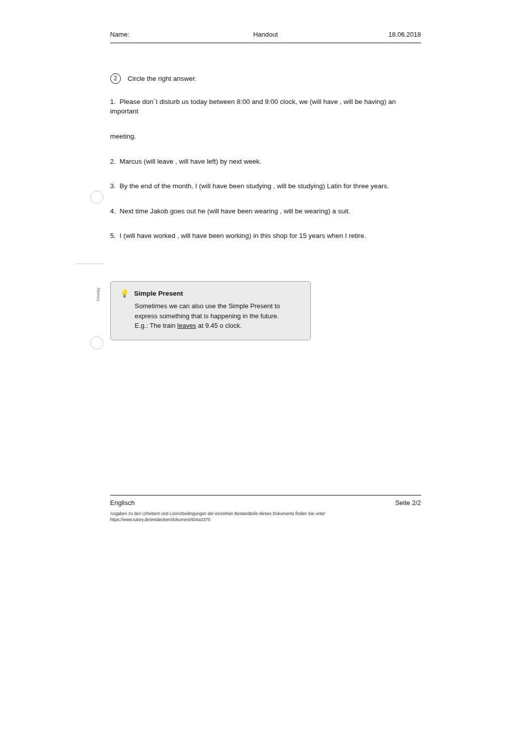Name: Handout 18.06.2018
Charlyj
2 Circle the right answer.
1. Please don´t disturb us today between 8:00 and 9:00 clock, we (will have , will be having) an important meeting.
2. Marcus (will leave , will have left) by next week.
3. By the end of the month, I (will have been studying , will be studying) Latin for three years.
4. Next time Jakob goes out he (will have been wearing , will be wearing) a suit.
5. I (will have worked , will have been working) in this shop for 15 years when I retire.
💡 Simple Present
Sometimes we can also use the Simple Present to express something that is happening in the future.
E.g.: The train leaves at 9.45 o clock.
Englisch Seite 2/2
Angaben zu den Urhebern und Lizenzbedingungen der einzelnen Bestandteile dieses Dokuments finden Sie unter
https://www.tutory.de/entdecken/dokument/604a3370